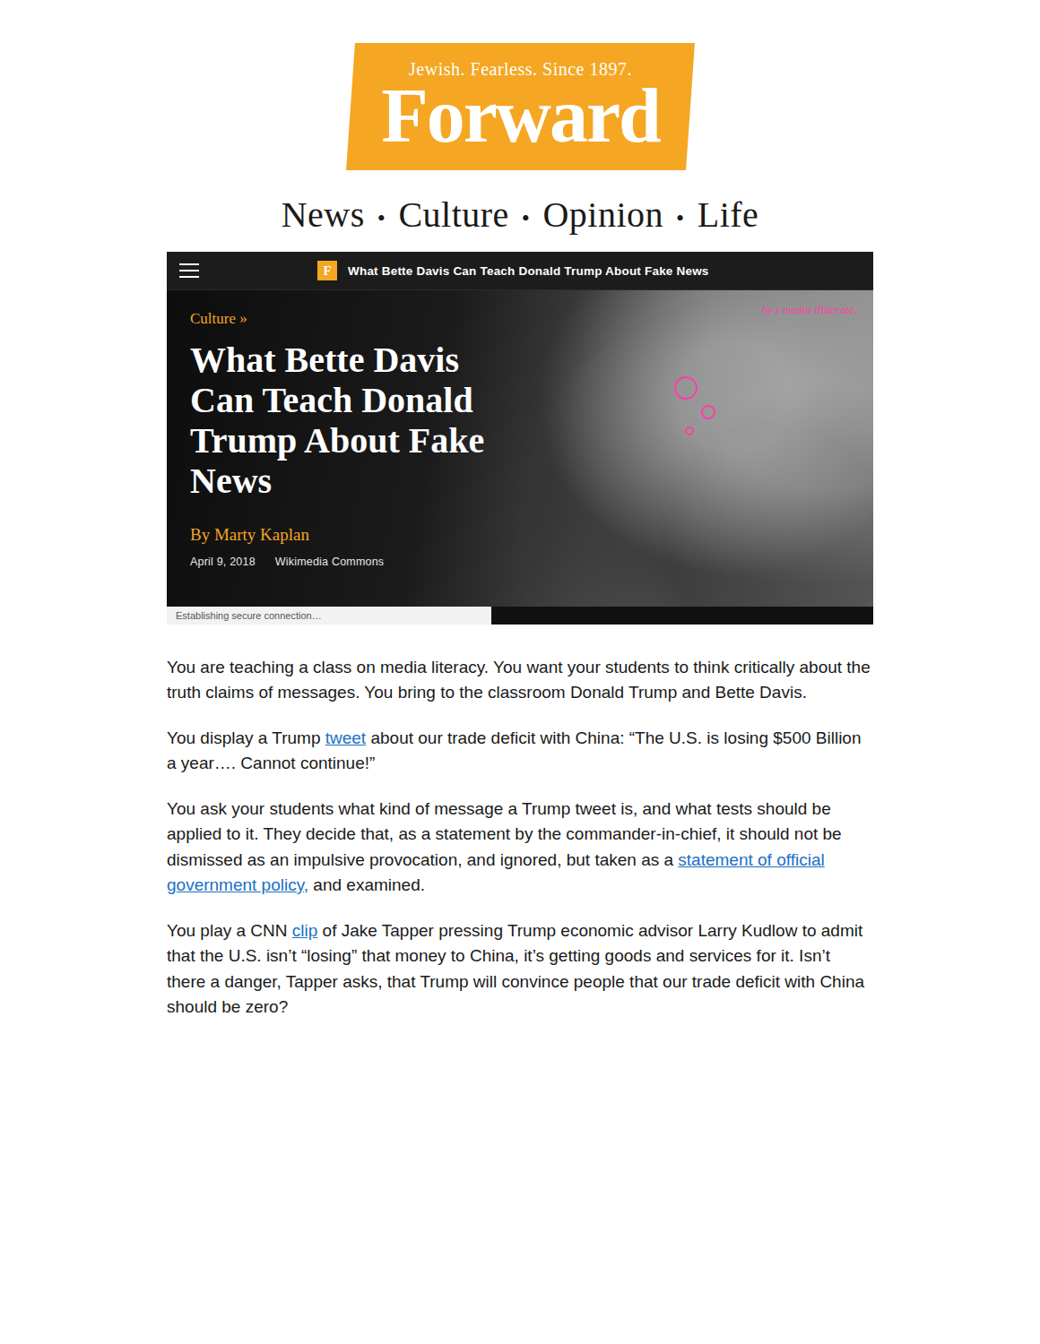Jewish. Fearless. Since 1897.
Forward
News•Culture•Opinion•Life
F
What Bette Davis Can Teach Donald Trump About Fake News
he's media illiterate.
Culture »
What Bette Davis Can Teach Donald Trump About Fake News
By Marty Kaplan
April 9, 2018 Wikimedia Commons
Establishing secure connection…
You are teaching a class on media literacy. You want your students to think critically about the truth claims of messages. You bring to the classroom Donald Trump and Bette Davis.
You display a Trump tweet about our trade deficit with China: “The U.S. is losing $500 Billion a year…. Cannot continue!”
You ask your students what kind of message a Trump tweet is, and what tests should be applied to it. They decide that, as a statement by the commander-in-chief, it should not be dismissed as an impulsive provocation, and ignored, but taken as a statement of official government policy, and examined.
You play a CNN clip of Jake Tapper pressing Trump economic advisor Larry Kudlow to admit that the U.S. isn’t “losing” that money to China, it’s getting goods and services for it. Isn’t there a danger, Tapper asks, that Trump will convince people that our trade deficit with China should be zero?